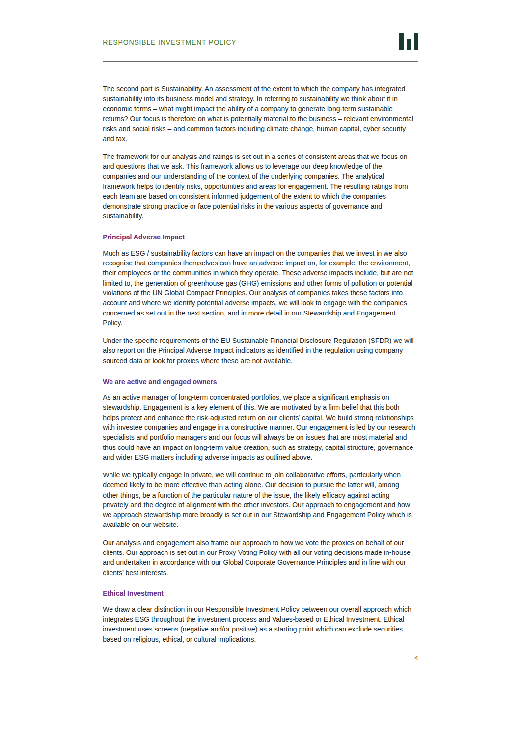Responsible Investment Policy
The second part is Sustainability. An assessment of the extent to which the company has integrated sustainability into its business model and strategy. In referring to sustainability we think about it in economic terms – what might impact the ability of a company to generate long-term sustainable returns? Our focus is therefore on what is potentially material to the business – relevant environmental risks and social risks – and common factors including climate change, human capital, cyber security and tax.
The framework for our analysis and ratings is set out in a series of consistent areas that we focus on and questions that we ask. This framework allows us to leverage our deep knowledge of the companies and our understanding of the context of the underlying companies. The analytical framework helps to identify risks, opportunities and areas for engagement. The resulting ratings from each team are based on consistent informed judgement of the extent to which the companies demonstrate strong practice or face potential risks in the various aspects of governance and sustainability.
Principal Adverse Impact
Much as ESG / sustainability factors can have an impact on the companies that we invest in we also recognise that companies themselves can have an adverse impact on, for example, the environment, their employees or the communities in which they operate. These adverse impacts include, but are not limited to, the generation of greenhouse gas (GHG) emissions and other forms of pollution or potential violations of the UN Global Compact Principles. Our analysis of companies takes these factors into account and where we identify potential adverse impacts, we will look to engage with the companies concerned as set out in the next section, and in more detail in our Stewardship and Engagement Policy.
Under the specific requirements of the EU Sustainable Financial Disclosure Regulation (SFDR) we will also report on the Principal Adverse Impact indicators as identified in the regulation using company sourced data or look for proxies where these are not available.
We are active and engaged owners
As an active manager of long-term concentrated portfolios, we place a significant emphasis on stewardship. Engagement is a key element of this. We are motivated by a firm belief that this both helps protect and enhance the risk-adjusted return on our clients’ capital. We build strong relationships with investee companies and engage in a constructive manner. Our engagement is led by our research specialists and portfolio managers and our focus will always be on issues that are most material and thus could have an impact on long-term value creation, such as strategy, capital structure, governance and wider ESG matters including adverse impacts as outlined above.
While we typically engage in private, we will continue to join collaborative efforts, particularly when deemed likely to be more effective than acting alone. Our decision to pursue the latter will, among other things, be a function of the particular nature of the issue, the likely efficacy against acting privately and the degree of alignment with the other investors. Our approach to engagement and how we approach stewardship more broadly is set out in our Stewardship and Engagement Policy which is available on our website.
Our analysis and engagement also frame our approach to how we vote the proxies on behalf of our clients. Our approach is set out in our Proxy Voting Policy with all our voting decisions made in-house and undertaken in accordance with our Global Corporate Governance Principles and in line with our clients’ best interests.
Ethical Investment
We draw a clear distinction in our Responsible Investment Policy between our overall approach which integrates ESG throughout the investment process and Values-based or Ethical Investment. Ethical investment uses screens (negative and/or positive) as a starting point which can exclude securities based on religious, ethical, or cultural implications.
4